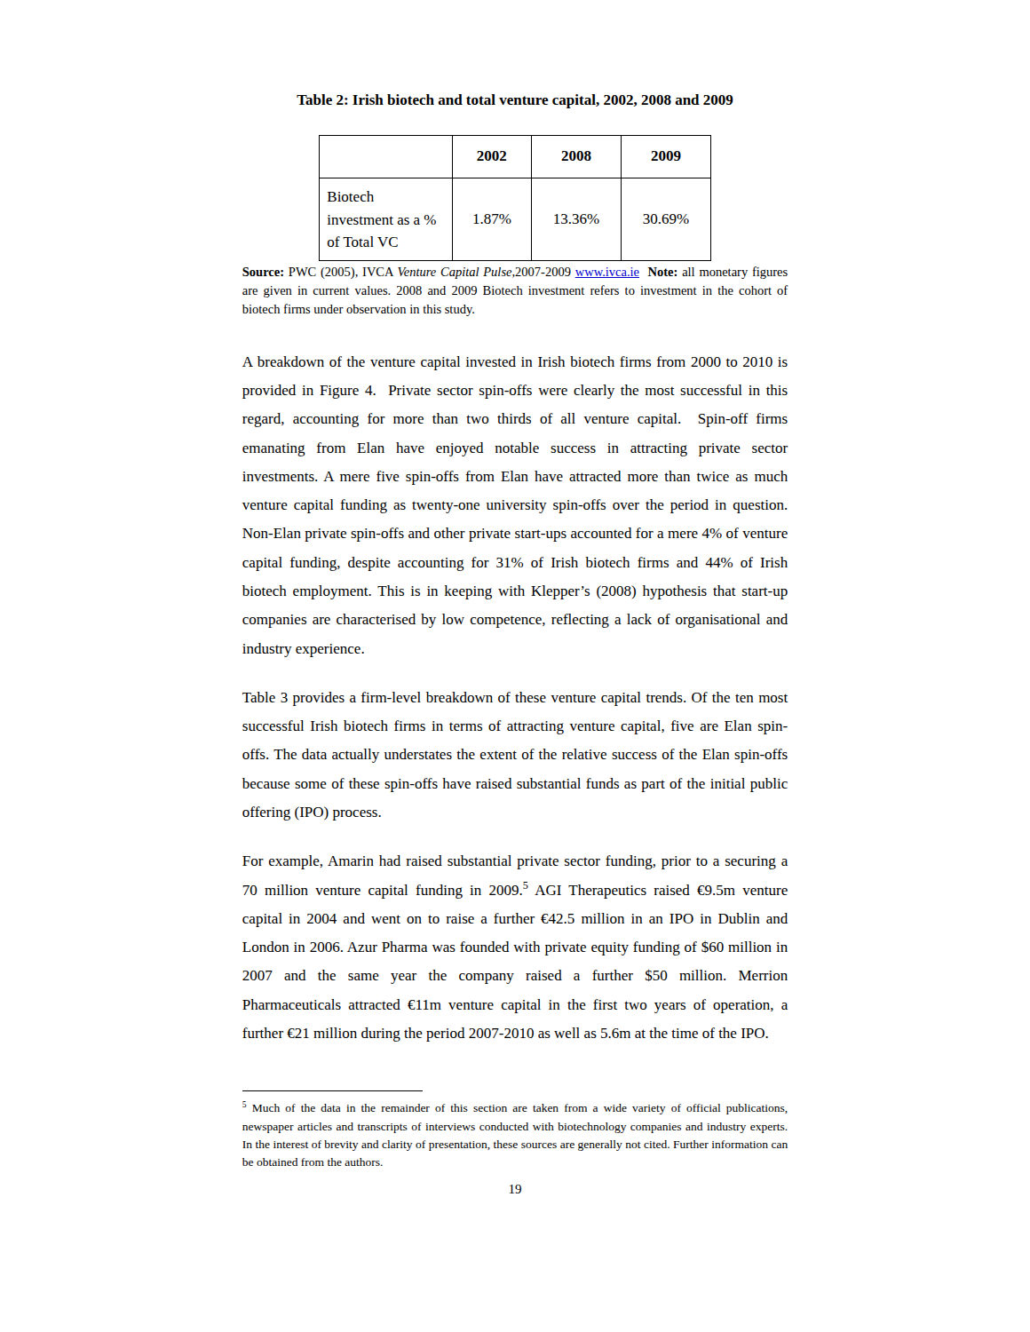Table 2: Irish biotech and total venture capital, 2002, 2008 and 2009
| | 2002 | 2008 | 2009 |
| Biotech investment as a % of Total VC | 1.87% | 13.36% | 30.69% |
Source: PWC (2005), IVCA Venture Capital Pulse, 2007-2009 www.ivca.ie Note: all monetary figures are given in current values. 2008 and 2009 Biotech investment refers to investment in the cohort of biotech firms under observation in this study.
A breakdown of the venture capital invested in Irish biotech firms from 2000 to 2010 is provided in Figure 4. Private sector spin-offs were clearly the most successful in this regard, accounting for more than two thirds of all venture capital. Spin-off firms emanating from Elan have enjoyed notable success in attracting private sector investments. A mere five spin-offs from Elan have attracted more than twice as much venture capital funding as twenty-one university spin-offs over the period in question. Non-Elan private spin-offs and other private start-ups accounted for a mere 4% of venture capital funding, despite accounting for 31% of Irish biotech firms and 44% of Irish biotech employment. This is in keeping with Klepper’s (2008) hypothesis that start-up companies are characterised by low competence, reflecting a lack of organisational and industry experience.
Table 3 provides a firm-level breakdown of these venture capital trends. Of the ten most successful Irish biotech firms in terms of attracting venture capital, five are Elan spin-offs. The data actually understates the extent of the relative success of the Elan spin-offs because some of these spin-offs have raised substantial funds as part of the initial public offering (IPO) process.
For example, Amarin had raised substantial private sector funding, prior to a securing a 70 million venture capital funding in 2009.5 AGI Therapeutics raised €9.5m venture capital in 2004 and went on to raise a further €42.5 million in an IPO in Dublin and London in 2006. Azur Pharma was founded with private equity funding of $60 million in 2007 and the same year the company raised a further $50 million. Merrion Pharmaceuticals attracted €11m venture capital in the first two years of operation, a further €21 million during the period 2007-2010 as well as 5.6m at the time of the IPO.
5 Much of the data in the remainder of this section are taken from a wide variety of official publications, newspaper articles and transcripts of interviews conducted with biotechnology companies and industry experts. In the interest of brevity and clarity of presentation, these sources are generally not cited. Further information can be obtained from the authors.
19